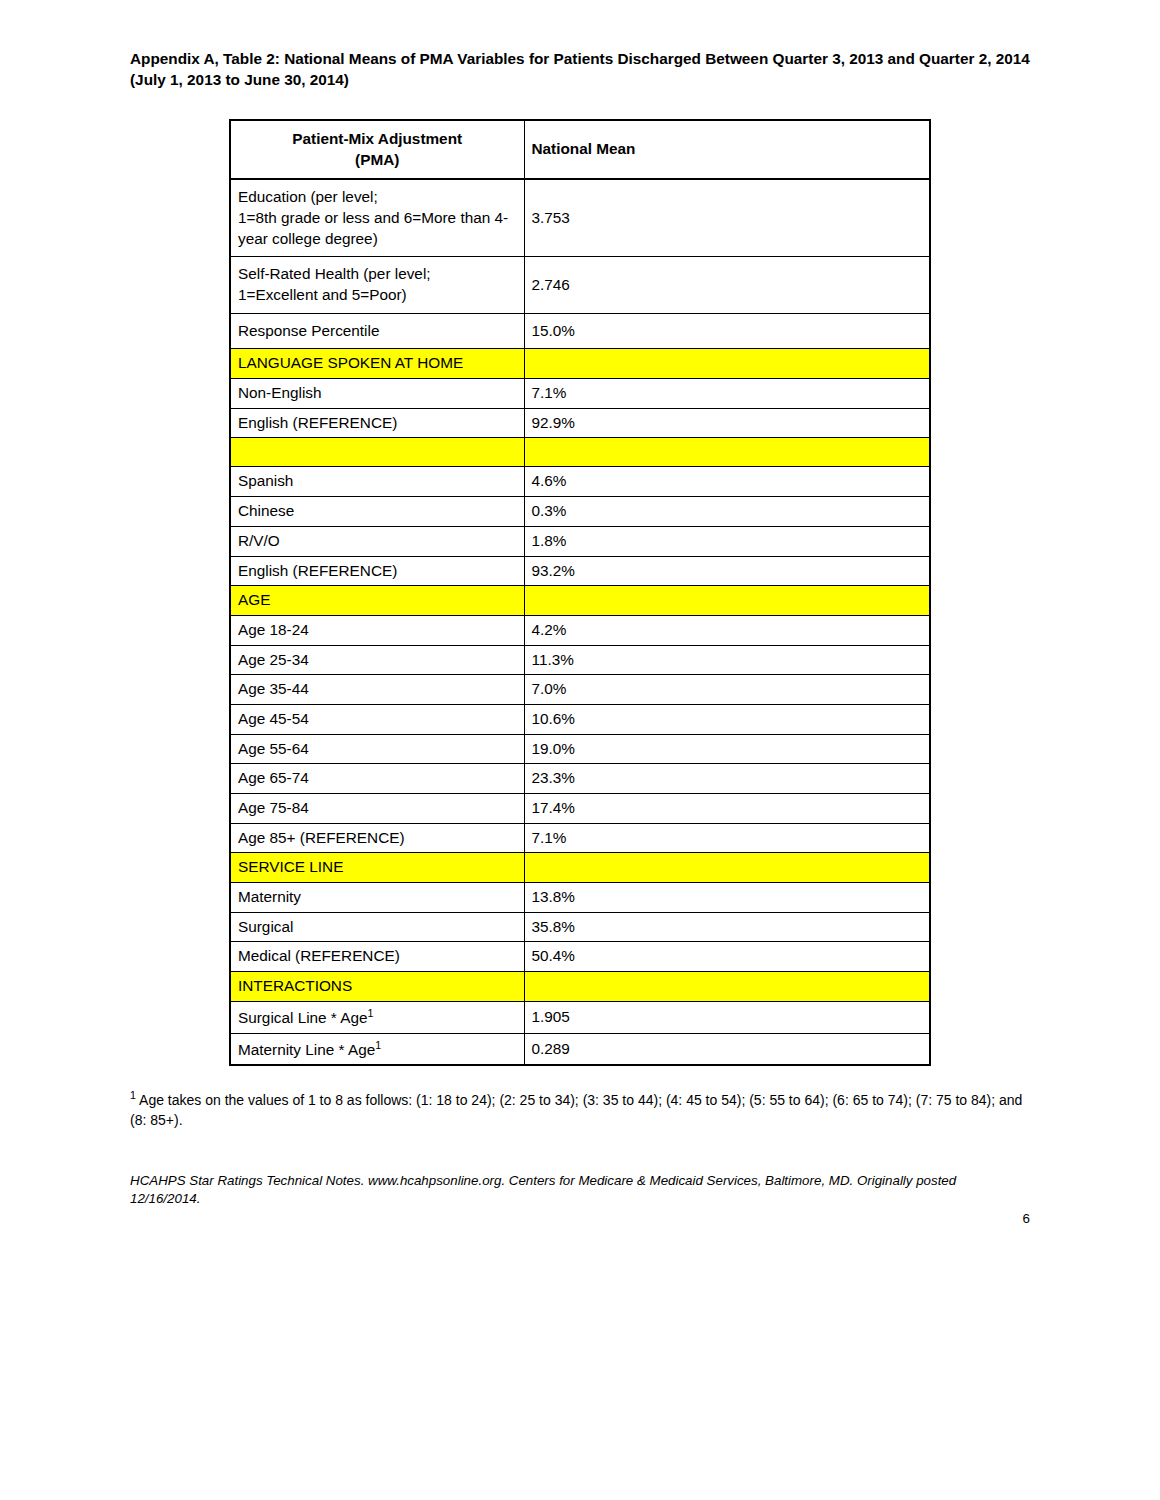Appendix A, Table 2: National Means of PMA Variables for Patients Discharged Between Quarter 3, 2013 and Quarter 2, 2014 (July 1, 2013 to June 30, 2014)
| Patient-Mix Adjustment (PMA) | National Mean |
| Education (per level; 1=8th grade or less and 6=More than 4-year college degree) | 3.753 |
| Self-Rated Health (per level; 1=Excellent and 5=Poor) | 2.746 |
| Response Percentile | 15.0% |
| LANGUAGE SPOKEN AT HOME | |
| Non-English | 7.1% |
| English (REFERENCE) | 92.9% |
| Spanish | 4.6% |
| Chinese | 0.3% |
| R/V/O | 1.8% |
| English (REFERENCE) | 93.2% |
| AGE | |
| Age 18-24 | 4.2% |
| Age 25-34 | 11.3% |
| Age 35-44 | 7.0% |
| Age 45-54 | 10.6% |
| Age 55-64 | 19.0% |
| Age 65-74 | 23.3% |
| Age 75-84 | 17.4% |
| Age 85+ (REFERENCE) | 7.1% |
| SERVICE LINE | |
| Maternity | 13.8% |
| Surgical | 35.8% |
| Medical (REFERENCE) | 50.4% |
| INTERACTIONS | |
| Surgical Line * Age 1 | 1.905 |
| Maternity Line * Age 1 | 0.289 |
1 Age takes on the values of 1 to 8 as follows: (1: 18 to 24); (2: 25 to 34); (3: 35 to 44); (4: 45 to 54); (5: 55 to 64); (6: 65 to 74); (7: 75 to 84); and (8: 85+).
HCAHPS Star Ratings Technical Notes. www.hcahpsonline.org. Centers for Medicare & Medicaid Services, Baltimore, MD. Originally posted 12/16/2014.
6